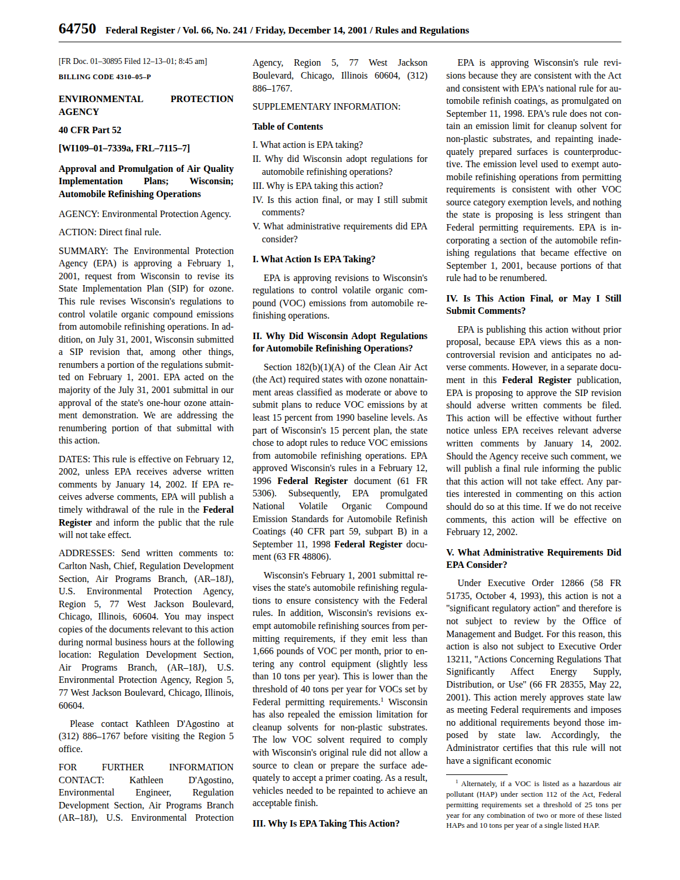64750 Federal Register / Vol. 66, No. 241 / Friday, December 14, 2001 / Rules and Regulations
[FR Doc. 01–30895 Filed 12–13–01; 8:45 am]
BILLING CODE 4310–05–P
Environmental Protection Agency
40 CFR Part 52
[WI109–01–7339a, FRL–7115–7]
Approval and Promulgation of Air Quality Implementation Plans; Wisconsin; Automobile Refinishing Operations
AGENCY: Environmental Protection Agency.
ACTION: Direct final rule.
SUMMARY: The Environmental Protection Agency (EPA) is approving a February 1, 2001, request from Wisconsin to revise its State Implementation Plan (SIP) for ozone. This rule revises Wisconsin's regulations to control volatile organic compound emissions from automobile refinishing operations. In addition, on July 31, 2001, Wisconsin submitted a SIP revision that, among other things, renumbers a portion of the regulations submitted on February 1, 2001. EPA acted on the majority of the July 31, 2001 submittal in our approval of the state's one-hour ozone attainment demonstration. We are addressing the renumbering portion of that submittal with this action.
DATES: This rule is effective on February 12, 2002, unless EPA receives adverse written comments by January 14, 2002. If EPA receives adverse comments, EPA will publish a timely withdrawal of the rule in the Federal Register and inform the public that the rule will not take effect.
ADDRESSES: Send written comments to: Carlton Nash, Chief, Regulation Development Section, Air Programs Branch, (AR–18J), U.S. Environmental Protection Agency, Region 5, 77 West Jackson Boulevard, Chicago, Illinois, 60604. You may inspect copies of the documents relevant to this action during normal business hours at the following location: Regulation Development Section, Air Programs Branch, (AR–18J), U.S. Environmental Protection Agency, Region 5, 77 West Jackson Boulevard, Chicago, Illinois, 60604.
Please contact Kathleen D'Agostino at (312) 886–1767 before visiting the Region 5 office.
FOR FURTHER INFORMATION CONTACT: Kathleen D'Agostino, Environmental Engineer, Regulation Development Section, Air Programs Branch (AR–18J), U.S. Environmental Protection Agency, Region 5, 77 West Jackson Boulevard, Chicago, Illinois 60604, (312) 886–1767.
SUPPLEMENTARY INFORMATION:
Table of Contents
I. What action is EPA taking?
II. Why did Wisconsin adopt regulations for automobile refinishing operations?
III. Why is EPA taking this action?
IV. Is this action final, or may I still submit comments?
V. What administrative requirements did EPA consider?
I. What Action Is EPA Taking?
EPA is approving revisions to Wisconsin's regulations to control volatile organic compound (VOC) emissions from automobile refinishing operations.
II. Why Did Wisconsin Adopt Regulations for Automobile Refinishing Operations?
Section 182(b)(1)(A) of the Clean Air Act (the Act) required states with ozone nonattainment areas classified as moderate or above to submit plans to reduce VOC emissions by at least 15 percent from 1990 baseline levels. As part of Wisconsin's 15 percent plan, the state chose to adopt rules to reduce VOC emissions from automobile refinishing operations. EPA approved Wisconsin's rules in a February 12, 1996 Federal Register document (61 FR 5306). Subsequently, EPA promulgated National Volatile Organic Compound Emission Standards for Automobile Refinish Coatings (40 CFR part 59, subpart B) in a September 11, 1998 Federal Register document (63 FR 48806).
Wisconsin's February 1, 2001 submittal revises the state's automobile refinishing regulations to ensure consistency with the Federal rules. In addition, Wisconsin's revisions exempt automobile refinishing sources from permitting requirements, if they emit less than 1,666 pounds of VOC per month, prior to entering any control equipment (slightly less than 10 tons per year). This is lower than the threshold of 40 tons per year for VOCs set by Federal permitting requirements.1 Wisconsin has also repealed the emission limitation for cleanup solvents for non-plastic substrates. The low VOC solvent required to comply with Wisconsin's original rule did not allow a source to clean or prepare the surface adequately to accept a primer coating. As a result, vehicles needed to be repainted to achieve an acceptable finish.
III. Why Is EPA Taking This Action?
EPA is approving Wisconsin's rule revisions because they are consistent with the Act and consistent with EPA's national rule for automobile refinish coatings, as promulgated on September 11, 1998. EPA's rule does not contain an emission limit for cleanup solvent for non-plastic substrates, and repainting inadequately prepared surfaces is counterproductive. The emission level used to exempt automobile refinishing operations from permitting requirements is consistent with other VOC source category exemption levels, and nothing the state is proposing is less stringent than Federal permitting requirements. EPA is incorporating a section of the automobile refinishing regulations that became effective on September 1, 2001, because portions of that rule had to be renumbered.
IV. Is This Action Final, or May I Still Submit Comments?
EPA is publishing this action without prior proposal, because EPA views this as a noncontroversial revision and anticipates no adverse comments. However, in a separate document in this Federal Register publication, EPA is proposing to approve the SIP revision should adverse written comments be filed. This action will be effective without further notice unless EPA receives relevant adverse written comments by January 14, 2002. Should the Agency receive such comment, we will publish a final rule informing the public that this action will not take effect. Any parties interested in commenting on this action should do so at this time. If we do not receive comments, this action will be effective on February 12, 2002.
V. What Administrative Requirements Did EPA Consider?
Under Executive Order 12866 (58 FR 51735, October 4, 1993), this action is not a ''significant regulatory action'' and therefore is not subject to review by the Office of Management and Budget. For this reason, this action is also not subject to Executive Order 13211, ''Actions Concerning Regulations That Significantly Affect Energy Supply, Distribution, or Use'' (66 FR 28355, May 22, 2001). This action merely approves state law as meeting Federal requirements and imposes no additional requirements beyond those imposed by state law. Accordingly, the Administrator certifies that this rule will not have a significant economic
1 Alternately, if a VOC is listed as a hazardous air pollutant (HAP) under section 112 of the Act, Federal permitting requirements set a threshold of 25 tons per year for any combination of two or more of these listed HAPs and 10 tons per year of a single listed HAP.